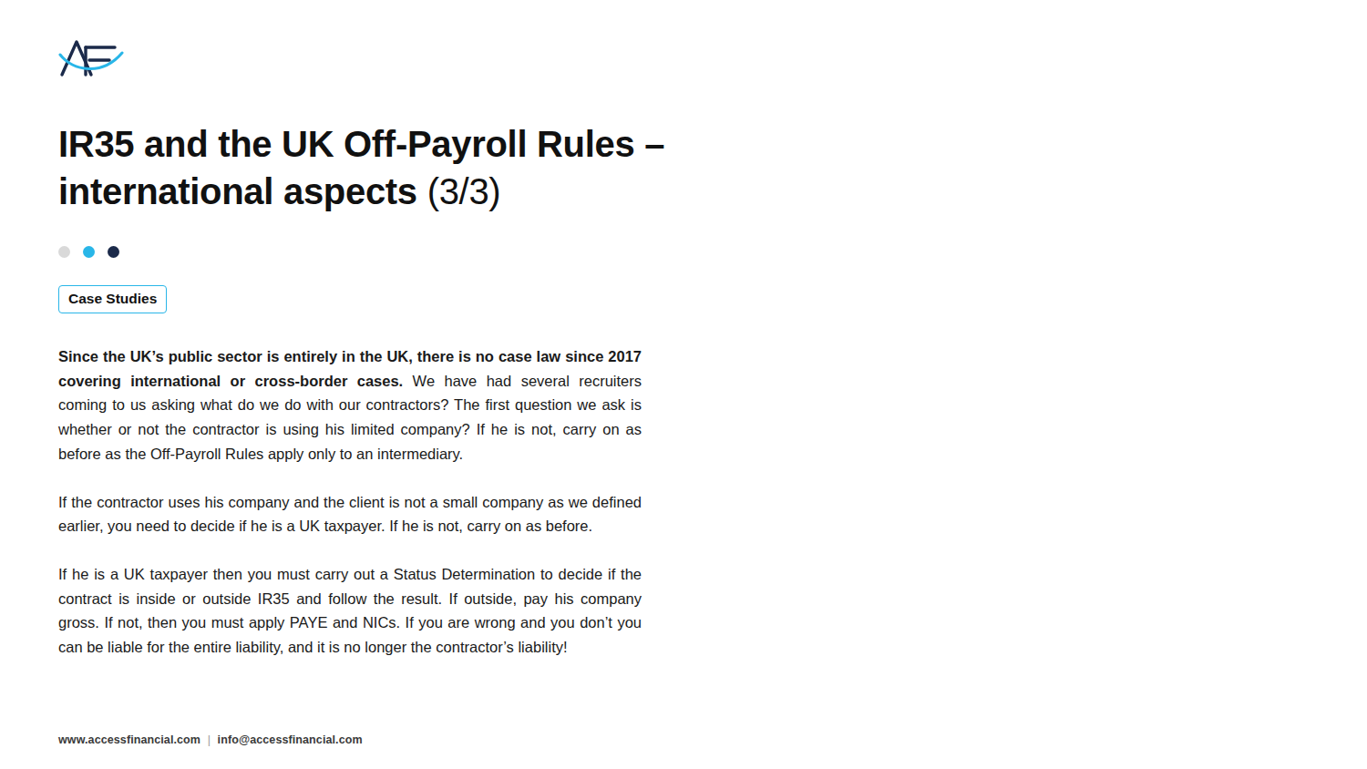IR35 and the UK Off-Payroll Rules – international aspects (3/3)
Case Studies
Since the UK’s public sector is entirely in the UK, there is no case law since 2017 covering international or cross-border cases. We have had several recruiters coming to us asking what do we do with our contractors? The first question we ask is whether or not the contractor is using his limited company? If he is not, carry on as before as the Off-Payroll Rules apply only to an intermediary.
If the contractor uses his company and the client is not a small company as we defined earlier, you need to decide if he is a UK taxpayer. If he is not, carry on as before.
If he is a UK taxpayer then you must carry out a Status Determination to decide if the contract is inside or outside IR35 and follow the result. If outside, pay his company gross. If not, then you must apply PAYE and NICs. If you are wrong and you don’t you can be liable for the entire liability, and it is no longer the contractor’s liability!
www.accessfinancial.com | info@accessfinancial.com